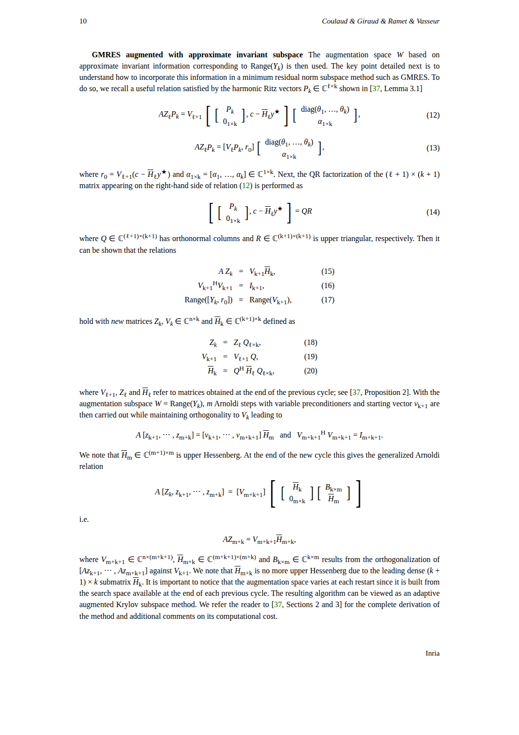10 Coulaud & Giraud & Ramet & Vasseur
GMRES augmented with approximate invariant subspace The augmentation space W based on approximate invariant information corresponding to Range(Yk) is then used. The key point detailed next is to understand how to incorporate this information in a minimum residual norm subspace method such as GMRES. To do so, we recall a useful relation satisfied by the harmonic Ritz vectors Pk ∈ ℂℓ×k shown in [37, Lemma 3.1]
AZℓPk = Vℓ+1 [ [
| P k |
| 0 1×k |
], c − Hℓy★ ] [
| diag( θ 1 , …, θ k ) |
| α 1×k |
], (12)
AZℓPk = [VℓPk, r0] [
| diag( θ 1 , …, θ k ) |
| α 1×k |
], (13)
where r0 = Vℓ+1(c − Hℓy★) and α1×k = [α1, …, αk] ∈ ℂ1×k. Next, the QR factorization of the (ℓ + 1) × (k + 1) matrix appearing on the right-hand side of relation (12) is performed as
[ [
| P k |
| 0 1×k |
], c − Hℓy★ ] = QR (14)
where Q ∈ ℂ(ℓ+1)×(k+1) has orthonormal columns and R ∈ ℂ(k+1)×(k+1) is upper triangular, respectively. Then it can be shown that the relations
| A Z k | = | V k+1 H k , | (15) |
| V k+1 H V k+1 | = | I k+1 , | (16) |
| Range([ Y k , r 0 ]) | = | Range( V k+1 ), | (17) |
hold with new matrices Zk, Vk ∈ ℂn×k and Hk ∈ ℂ(k+1)×k defined as
| Z k | = | Z ℓ Q ℓ×k , | (18) |
| V k+1 | = | V ℓ+1 Q , | (19) |
| H k | = | Q H H ℓ Q ℓ×k , | (20) |
where Vℓ+1, Zℓ and Hℓ refer to matrices obtained at the end of the previous cycle; see [37, Proposition 2]. With the augmentation subspace W = Range(Yk), m Arnoldi steps with variable preconditioners and starting vector vk+1 are then carried out while maintaining orthogonality to Vk leading to
A [zk+1, ··· , zm+k] = [vk+1, ··· , vm+k+1] Hm and Vm+k+1H Vm+k+1 = Im+k+1.
We note that Hm ∈ ℂ(m+1)×m is upper Hessenberg. At the end of the new cycle this gives the generalized Arnoldi relation
A [Zk, zk+1, ··· , zm+k] = [Vm+k+1] [ [
| H k |
| 0 m×k |
] [
| B k×m |
| H m |
] ]
i.e.
AZm+k = Vm+k+1Hm+k,
where Vm+k+1 ∈ ℂn×(m+k+1), Hm+k ∈ ℂ(m+k+1)×(m+k) and Bk×m ∈ ℂk×m results from the orthogonalization of [Azk+1, ··· , Azm+k+1] against Vk+1. We note that Hm+k is no more upper Hessenberg due to the leading dense (k + 1) × k submatrix Hk. It is important to notice that the augmentation space varies at each restart since it is built from the search space available at the end of each previous cycle. The resulting algorithm can be viewed as an adaptive augmented Krylov subspace method. We refer the reader to [37, Sections 2 and 3] for the complete derivation of the method and additional comments on its computational cost.
Inria